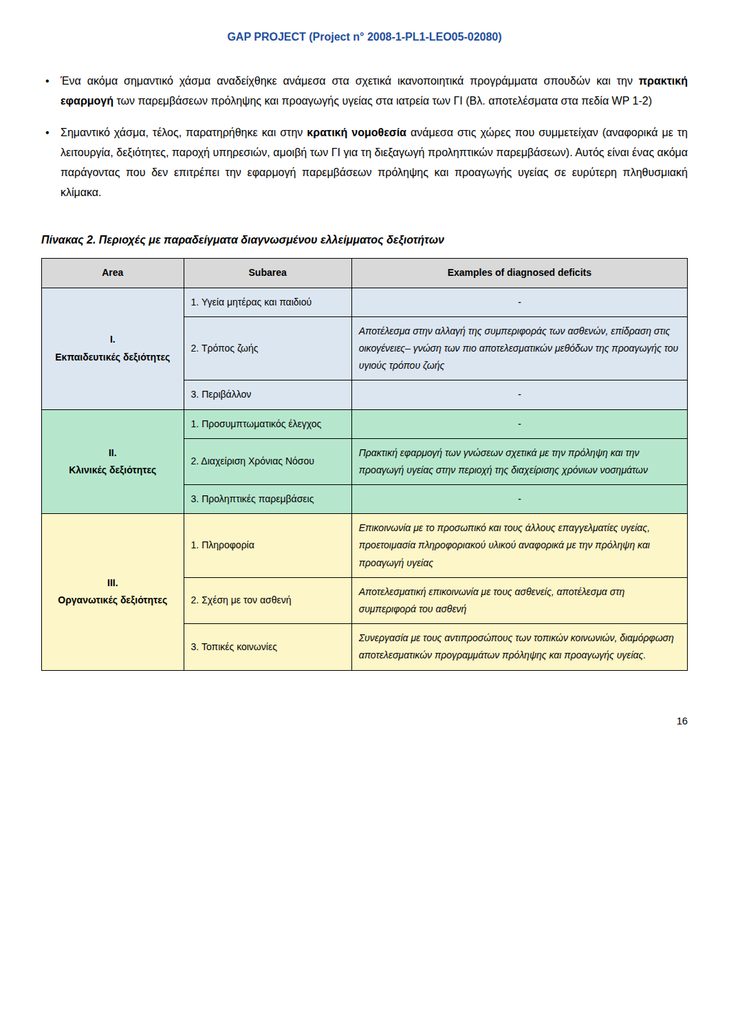GAP PROJECT (Project n° 2008-1-PL1-LEO05-02080)
Ένα ακόμα σημαντικό χάσμα αναδείχθηκε ανάμεσα στα σχετικά ικανοποιητικά προγράμματα σπουδών και την πρακτική εφαρμογή των παρεμβάσεων πρόληψης και προαγωγής υγείας στα ιατρεία των ΓΙ (Βλ. αποτελέσματα στα πεδία WP 1-2)
Σημαντικό χάσμα, τέλος, παρατηρήθηκε και στην κρατική νομοθεσία ανάμεσα στις χώρες που συμμετείχαν (αναφορικά με τη λειτουργία, δεξιότητες, παροχή υπηρεσιών, αμοιβή των ΓΙ για τη διεξαγωγή προληπτικών παρεμβάσεων). Αυτός είναι ένας ακόμα παράγοντας που δεν επιτρέπει την εφαρμογή παρεμβάσεων πρόληψης και προαγωγής υγείας σε ευρύτερη πληθυσμιακή κλίμακα.
Πίνακας 2. Περιοχές με παραδείγματα διαγνωσμένου ελλείμματος δεξιοτήτων
| Area | Subarea | Examples of diagnosed deficits |
| --- | --- | --- |
| I. Εκπαιδευτικές δεξιότητες | 1. Υγεία μητέρας και παιδιού | - |
| 2. Τρόπος ζωής | Αποτέλεσμα στην αλλαγή της συμπεριφοράς των ασθενών, επίδραση στις οικογένειες– γνώση των πιο αποτελεσματικών μεθόδων της προαγωγής του υγιούς τρόπου ζωής |
| 3. Περιβάλλον | - |
| II. Κλινικές δεξιότητες | 1. Προσυμπτωματικός έλεγχος | - |
| 2. Διαχείριση Χρόνιας Νόσου | Πρακτική εφαρμογή των γνώσεων σχετικά με την πρόληψη και την προαγωγή υγείας στην περιοχή της διαχείρισης χρόνιων νοσημάτων |
| 3. Προληπτικές παρεμβάσεις | - |
| III. Οργανωτικές δεξιότητες | 1. Πληροφορία | Επικοινωνία με το προσωπικό και τους άλλους επαγγελματίες υγείας, προετοιμασία πληροφοριακού υλικού αναφορικά με την πρόληψη και προαγωγή υγείας |
| 2. Σχέση με τον ασθενή | Αποτελεσματική επικοινωνία με τους ασθενείς, αποτέλεσμα στη συμπεριφορά του ασθενή |
| 3. Τοπικές κοινωνίες | Συνεργασία με τους αντιπροσώπους των τοπικών κοινωνιών, διαμόρφωση αποτελεσματικών προγραμμάτων πρόληψης και προαγωγής υγείας. |
16